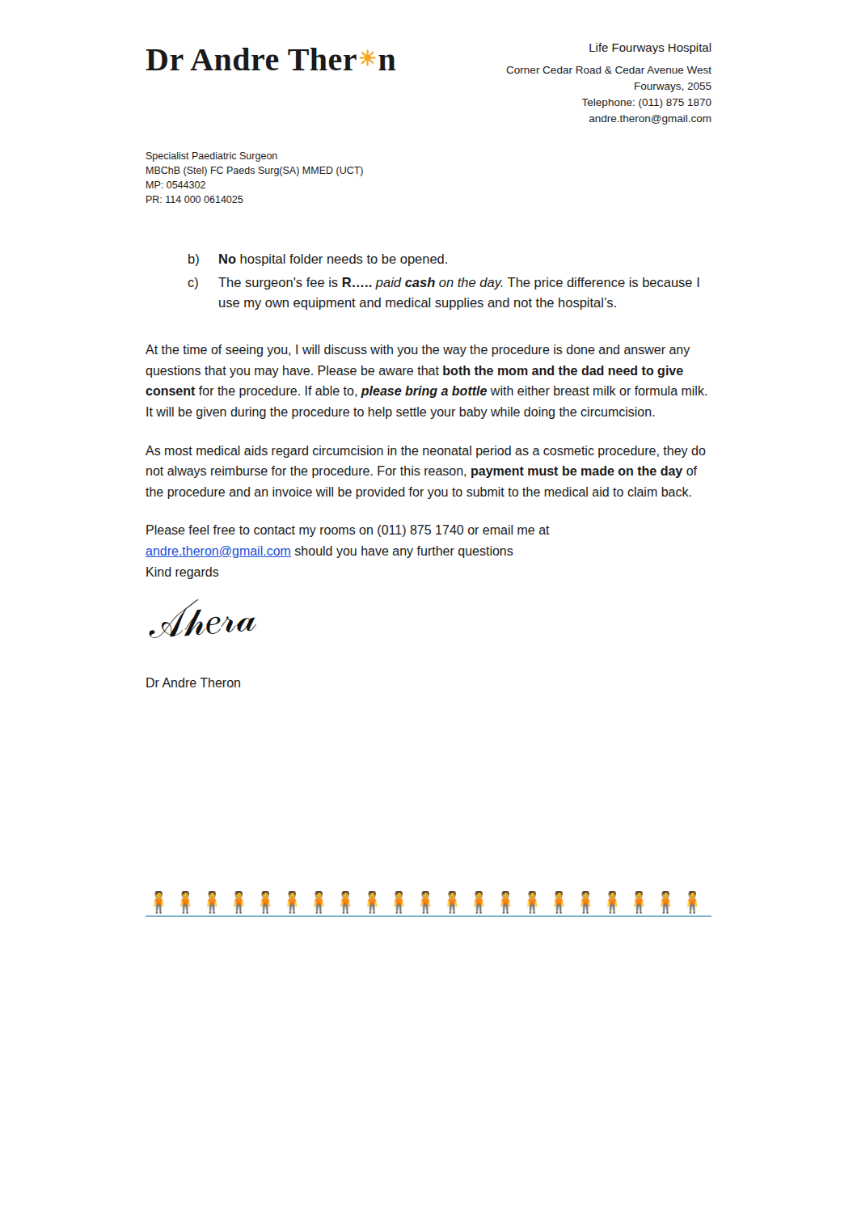Dr Andre Ther☀n
Life Fourways Hospital
Corner Cedar Road & Cedar Avenue West
Fourways, 2055
Telephone: (011) 875 1870
andre.theron@gmail.com
Specialist Paediatric Surgeon
MBChB (Stel) FC Paeds Surg(SA) MMED (UCT)
MP: 0544302
PR: 114 000 0614025
b) No hospital folder needs to be opened.
c) The surgeon's fee is R….. paid cash on the day. The price difference is because I use my own equipment and medical supplies and not the hospital’s.
At the time of seeing you, I will discuss with you the way the procedure is done and answer any questions that you may have. Please be aware that both the mom and the dad need to give consent for the procedure. If able to, please bring a bottle with either breast milk or formula milk. It will be given during the procedure to help settle your baby while doing the circumcision.
As most medical aids regard circumcision in the neonatal period as a cosmetic procedure, they do not always reimburse for the procedure. For this reason, payment must be made on the day of the procedure and an invoice will be provided for you to submit to the medical aid to claim back.
Please feel free to contact my rooms on (011) 875 1740 or email me at
andre.theron@gmail.com should you have any further questions
Kind regards
⟋ 𝒜𝒽𝑒𝓇𝒶
Dr Andre Theron
🧍🧍🧍🧍🧍🧍🧍🧍🧍🧍🧍🧍🧍🧍🧍🧍🧍🧍🧍🧍🧍🧍🧍🧍🧍🧍🧍🧍